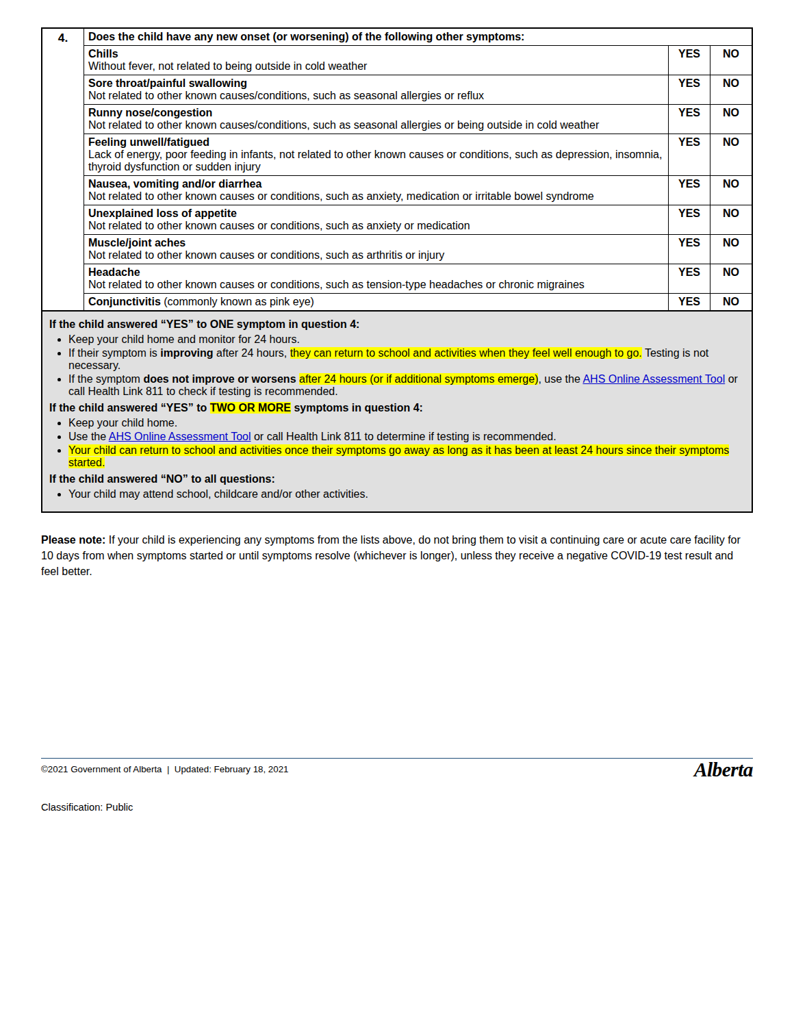| 4. | Does the child have any new onset (or worsening) of the following other symptoms: |
| Chills Without fever, not related to being outside in cold weather | YES | NO |
| Sore throat/painful swallowing Not related to other known causes/conditions, such as seasonal allergies or reflux | YES | NO |
| Runny nose/congestion Not related to other known causes/conditions, such as seasonal allergies or being outside in cold weather | YES | NO |
| Feeling unwell/fatigued Lack of energy, poor feeding in infants, not related to other known causes or conditions, such as depression, insomnia, thyroid dysfunction or sudden injury | YES | NO |
| Nausea, vomiting and/or diarrhea Not related to other known causes or conditions, such as anxiety, medication or irritable bowel syndrome | YES | NO |
| Unexplained loss of appetite Not related to other known causes or conditions, such as anxiety or medication | YES | NO |
| Muscle/joint aches Not related to other known causes or conditions, such as arthritis or injury | YES | NO |
| Headache Not related to other known causes or conditions, such as tension-type headaches or chronic migraines | YES | NO |
| Conjunctivitis (commonly known as pink eye) | YES | NO |
If the child answered “YES” to ONE symptom in question 4:
Keep your child home and monitor for 24 hours.
If their symptom is improving after 24 hours, they can return to school and activities when they feel well enough to go. Testing is not necessary.
If the symptom does not improve or worsens after 24 hours (or if additional symptoms emerge), use the AHS Online Assessment Tool or call Health Link 811 to check if testing is recommended.
If the child answered “YES” to TWO OR MORE symptoms in question 4:
Keep your child home.
Use the AHS Online Assessment Tool or call Health Link 811 to determine if testing is recommended.
Your child can return to school and activities once their symptoms go away as long as it has been at least 24 hours since their symptoms started.
If the child answered “NO” to all questions:
Your child may attend school, childcare and/or other activities.
Please note: If your child is experiencing any symptoms from the lists above, do not bring them to visit a continuing care or acute care facility for 10 days from when symptoms started or until symptoms resolve (whichever is longer), unless they receive a negative COVID-19 test result and feel better.
©2021 Government of Alberta | Updated: February 18, 2021 Alberta
Classification: Public